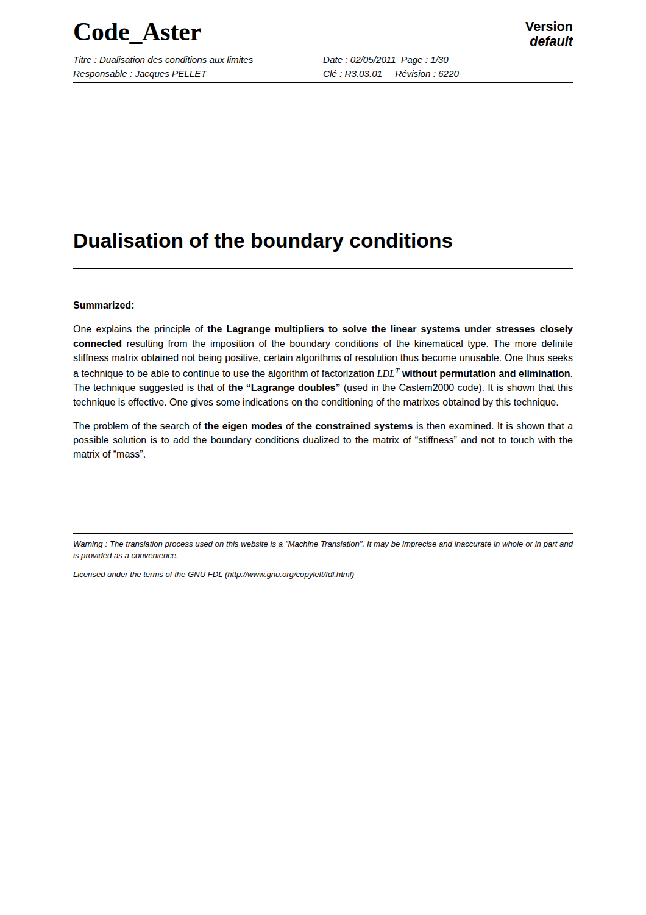Code_Aster
Version
default
| Titre : Dualisation des conditions aux limites | Date : 02/05/2011 Page : 1/30 |
| Responsable : Jacques PELLET | Clé : R3.03.01 Révision : 6220 |
Dualisation of the boundary conditions
Summarized:
One explains the principle of the Lagrange multipliers to solve the linear systems under stresses closely connected resulting from the imposition of the boundary conditions of the kinematical type. The more definite stiffness matrix obtained not being positive, certain algorithms of resolution thus become unusable. One thus seeks a technique to be able to continue to use the algorithm of factorization LDLT without permutation and elimination. The technique suggested is that of the “Lagrange doubles” (used in the Castem2000 code). It is shown that this technique is effective. One gives some indications on the conditioning of the matrixes obtained by this technique.
The problem of the search of the eigen modes of the constrained systems is then examined. It is shown that a possible solution is to add the boundary conditions dualized to the matrix of “stiffness” and not to touch with the matrix of “mass”.
Warning : The translation process used on this website is a "Machine Translation". It may be imprecise and inaccurate in whole or in part and is provided as a convenience.
Licensed under the terms of the GNU FDL (http://www.gnu.org/copyleft/fdl.html)